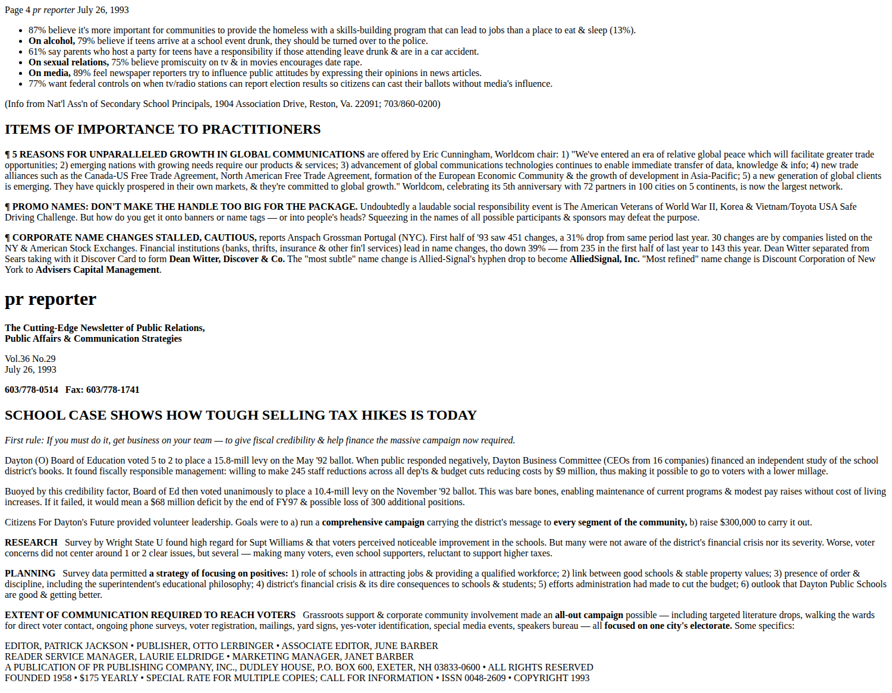Page 4 pr reporter July 26, 1993
87% believe it's more important for communities to provide the homeless with a skills-building program that can lead to jobs than a place to eat & sleep (13%).
On alcohol, 79% believe if teens arrive at a school event drunk, they should be turned over to the police.
61% say parents who host a party for teens have a responsibility if those attending leave drunk & are in a car accident.
On sexual relations, 75% believe promiscuity on tv & in movies encourages date rape.
On media, 89% feel newspaper reporters try to influence public attitudes by expressing their opinions in news articles.
77% want federal controls on when tv/radio stations can report election results so citizens can cast their ballots without media's influence.
(Info from Nat'l Ass'n of Secondary School Principals, 1904 Association Drive, Reston, Va. 22091; 703/860-0200)
ITEMS OF IMPORTANCE TO PRACTITIONERS
¶ 5 REASONS FOR UNPARALLELED GROWTH IN GLOBAL COMMUNICATIONS are offered by Eric Cunningham, Worldcom chair: 1) "We've entered an era of relative global peace which will facilitate greater trade opportunities; 2) emerging nations with growing needs require our products & services; 3) advancement of global communications technologies continues to enable immediate transfer of data, knowledge & info; 4) new trade alliances such as the Canada-US Free Trade Agreement, North American Free Trade Agreement, formation of the European Economic Community & the growth of development in Asia-Pacific; 5) a new generation of global clients is emerging. They have quickly prospered in their own markets, & they're committed to global growth." Worldcom, celebrating its 5th anniversary with 72 partners in 100 cities on 5 continents, is now the largest network.
¶ PROMO NAMES: DON'T MAKE THE HANDLE TOO BIG FOR THE PACKAGE. Undoubtedly a laudable social responsibility event is The American Veterans of World War II, Korea & Vietnam/Toyota USA Safe Driving Challenge. But how do you get it onto banners or name tags — or into people's heads? Squeezing in the names of all possible participants & sponsors may defeat the purpose.
¶ CORPORATE NAME CHANGES STALLED, CAUTIOUS, reports Anspach Grossman Portugal (NYC). First half of '93 saw 451 changes, a 31% drop from same period last year. 30 changes are by companies listed on the NY & American Stock Exchanges. Financial institutions (banks, thrifts, insurance & other fin'l services) lead in name changes, tho down 39% — from 235 in the first half of last year to 143 this year. Dean Witter separated from Sears taking with it Discover Card to form Dean Witter, Discover & Co. The "most subtle" name change is Allied-Signal's hyphen drop to become AlliedSignal, Inc. "Most refined" name change is Discount Corporation of New York to Advisers Capital Management.
pr reporter
The Cutting-Edge Newsletter of Public Relations,
Public Affairs & Communication Strategies
Vol.36 No.29
July 26, 1993
603/778-0514 Fax: 603/778-1741
SCHOOL CASE SHOWS HOW TOUGH SELLING TAX HIKES IS TODAY
First rule: If you must do it, get business on your team — to give fiscal credibility & help finance the massive campaign now required.
Dayton (O) Board of Education voted 5 to 2 to place a 15.8-mill levy on the May '92 ballot. When public responded negatively, Dayton Business Committee (CEOs from 16 companies) financed an independent study of the school district's books. It found fiscally responsible management: willing to make 245 staff reductions across all dep'ts & budget cuts reducing costs by $9 million, thus making it possible to go to voters with a lower millage.
Buoyed by this credibility factor, Board of Ed then voted unanimously to place a 10.4-mill levy on the November '92 ballot. This was bare bones, enabling maintenance of current programs & modest pay raises without cost of living increases. If it failed, it would mean a $68 million deficit by the end of FY97 & possible loss of 300 additional positions.
Citizens For Dayton's Future provided volunteer leadership. Goals were to a) run a comprehensive campaign carrying the district's message to every segment of the community, b) raise $300,000 to carry it out.
RESEARCH Survey by Wright State U found high regard for Supt Williams & that voters perceived noticeable improvement in the schools. But many were not aware of the district's financial crisis nor its severity. Worse, voter concerns did not center around 1 or 2 clear issues, but several — making many voters, even school supporters, reluctant to support higher taxes.
PLANNING Survey data permitted a strategy of focusing on positives: 1) role of schools in attracting jobs & providing a qualified workforce; 2) link between good schools & stable property values; 3) presence of order & discipline, including the superintendent's educational philosophy; 4) district's financial crisis & its dire consequences to schools & students; 5) efforts administration had made to cut the budget; 6) outlook that Dayton Public Schools are good & getting better.
EXTENT OF COMMUNICATION REQUIRED TO REACH VOTERS Grassroots support & corporate community involvement made an all-out campaign possible — including targeted literature drops, walking the wards for direct voter contact, ongoing phone surveys, voter registration, mailings, yard signs, yes-voter identification, special media events, speakers bureau — all focused on one city's electorate. Some specifics:
EDITOR, PATRICK JACKSON • PUBLISHER, OTTO LERBINGER • ASSOCIATE EDITOR, JUNE BARBER
READER SERVICE MANAGER, LAURIE ELDRIDGE • MARKETING MANAGER, JANET BARBER
A PUBLICATION OF PR PUBLISHING COMPANY, INC., DUDLEY HOUSE, P.O. BOX 600, EXETER, NH 03833-0600 • ALL RIGHTS RESERVED
FOUNDED 1958 • $175 YEARLY • SPECIAL RATE FOR MULTIPLE COPIES; CALL FOR INFORMATION • ISSN 0048-2609 • COPYRIGHT 1993